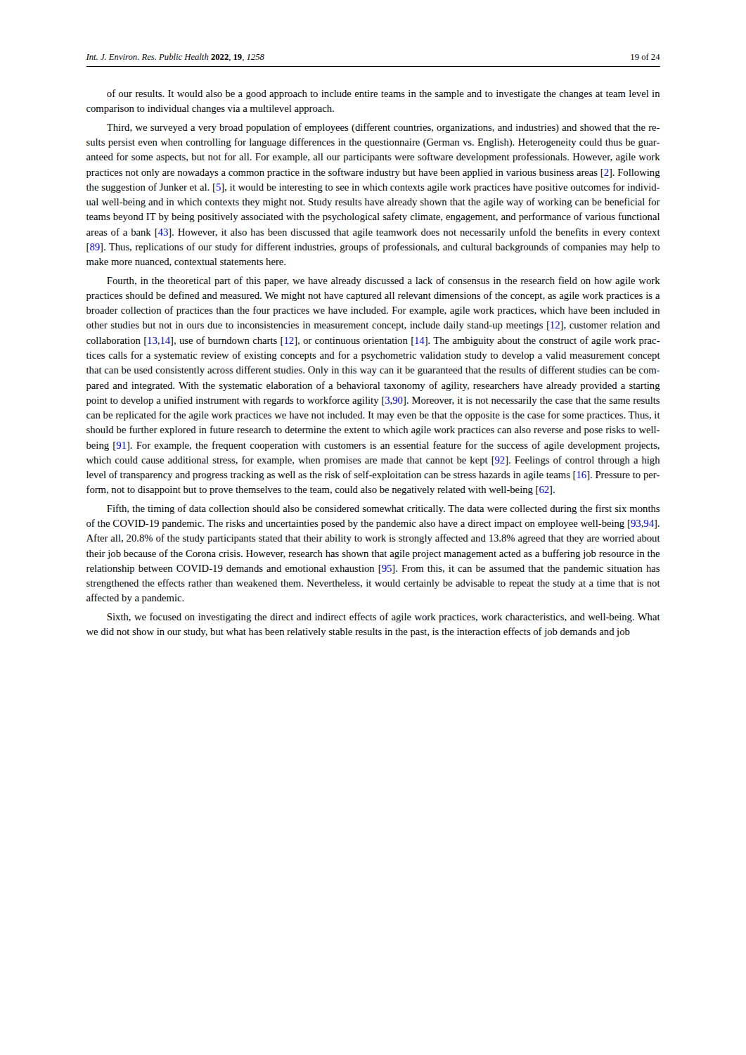Int. J. Environ. Res. Public Health 2022, 19, 1258 19 of 24
of our results. It would also be a good approach to include entire teams in the sample and to investigate the changes at team level in comparison to individual changes via a multilevel approach.
Third, we surveyed a very broad population of employees (different countries, organizations, and industries) and showed that the results persist even when controlling for language differences in the questionnaire (German vs. English). Heterogeneity could thus be guaranteed for some aspects, but not for all. For example, all our participants were software development professionals. However, agile work practices not only are nowadays a common practice in the software industry but have been applied in various business areas [2]. Following the suggestion of Junker et al. [5], it would be interesting to see in which contexts agile work practices have positive outcomes for individual well-being and in which contexts they might not. Study results have already shown that the agile way of working can be beneficial for teams beyond IT by being positively associated with the psychological safety climate, engagement, and performance of various functional areas of a bank [43]. However, it also has been discussed that agile teamwork does not necessarily unfold the benefits in every context [89]. Thus, replications of our study for different industries, groups of professionals, and cultural backgrounds of companies may help to make more nuanced, contextual statements here.
Fourth, in the theoretical part of this paper, we have already discussed a lack of consensus in the research field on how agile work practices should be defined and measured. We might not have captured all relevant dimensions of the concept, as agile work practices is a broader collection of practices than the four practices we have included. For example, agile work practices, which have been included in other studies but not in ours due to inconsistencies in measurement concept, include daily stand-up meetings [12], customer relation and collaboration [13,14], use of burndown charts [12], or continuous orientation [14]. The ambiguity about the construct of agile work practices calls for a systematic review of existing concepts and for a psychometric validation study to develop a valid measurement concept that can be used consistently across different studies. Only in this way can it be guaranteed that the results of different studies can be compared and integrated. With the systematic elaboration of a behavioral taxonomy of agility, researchers have already provided a starting point to develop a unified instrument with regards to workforce agility [3,90]. Moreover, it is not necessarily the case that the same results can be replicated for the agile work practices we have not included. It may even be that the opposite is the case for some practices. Thus, it should be further explored in future research to determine the extent to which agile work practices can also reverse and pose risks to well-being [91]. For example, the frequent cooperation with customers is an essential feature for the success of agile development projects, which could cause additional stress, for example, when promises are made that cannot be kept [92]. Feelings of control through a high level of transparency and progress tracking as well as the risk of self-exploitation can be stress hazards in agile teams [16]. Pressure to perform, not to disappoint but to prove themselves to the team, could also be negatively related with well-being [62].
Fifth, the timing of data collection should also be considered somewhat critically. The data were collected during the first six months of the COVID-19 pandemic. The risks and uncertainties posed by the pandemic also have a direct impact on employee well-being [93,94]. After all, 20.8% of the study participants stated that their ability to work is strongly affected and 13.8% agreed that they are worried about their job because of the Corona crisis. However, research has shown that agile project management acted as a buffering job resource in the relationship between COVID-19 demands and emotional exhaustion [95]. From this, it can be assumed that the pandemic situation has strengthened the effects rather than weakened them. Nevertheless, it would certainly be advisable to repeat the study at a time that is not affected by a pandemic.
Sixth, we focused on investigating the direct and indirect effects of agile work practices, work characteristics, and well-being. What we did not show in our study, but what has been relatively stable results in the past, is the interaction effects of job demands and job